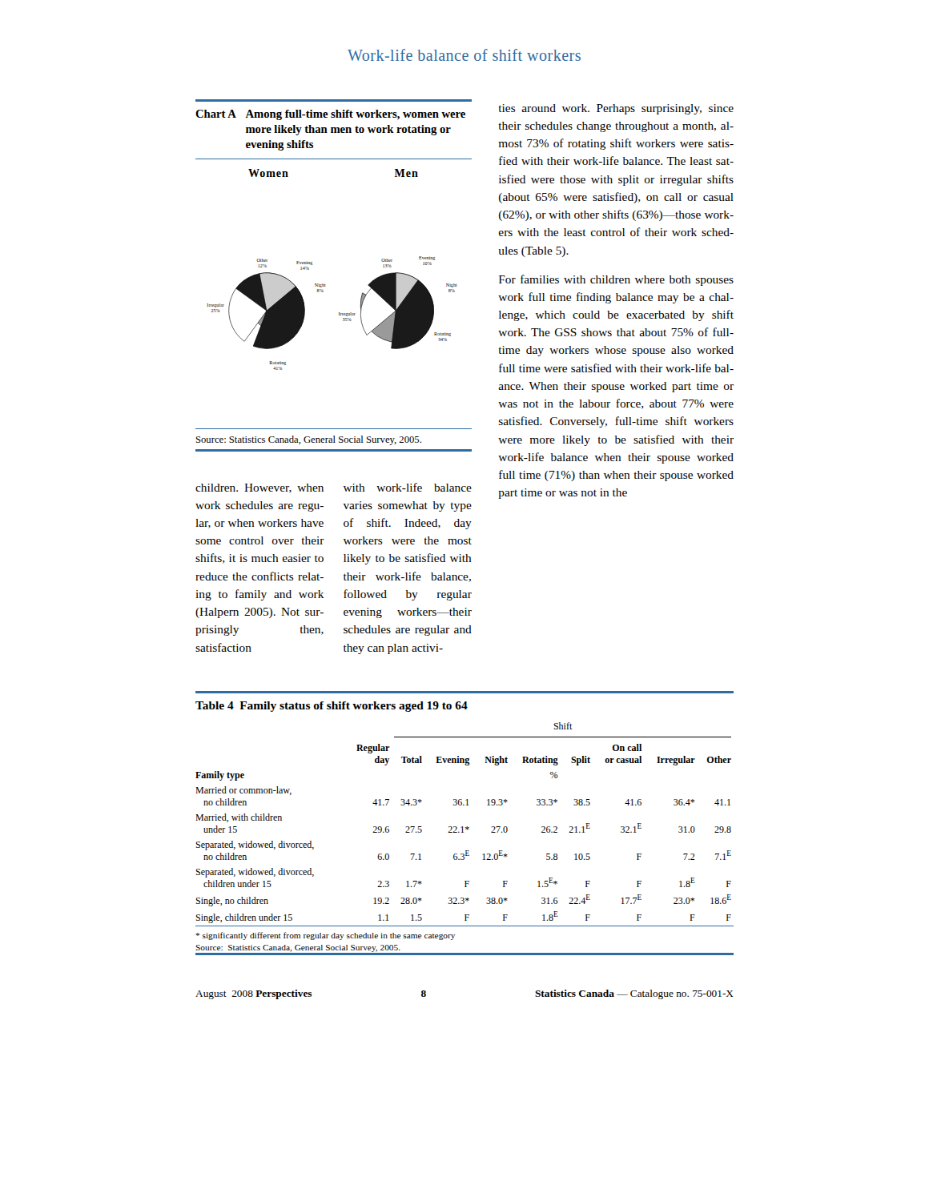Work-life balance of shift workers
Chart A Among full-time shift workers, women were more likely than men to work rotating or evening shifts
Women Men
Other 12% Evening 14% Night 8% Irregular 25% Rotating 41% Other 13% Evening 10% Night 8% Irregular 35% Rotating 34%
Source: Statistics Canada, General Social Survey, 2005.
children. However, when work schedules are regular, or when workers have some control over their shifts, it is much easier to reduce the conflicts relating to family and work (Halpern 2005). Not surprisingly then, satisfaction
with work-life balance varies somewhat by type of shift. Indeed, day workers were the most likely to be satisfied with their work-life balance, followed by regular evening workers—their schedules are regular and they can plan activi-
ties around work. Perhaps surprisingly, since their schedules change throughout a month, almost 73% of rotating shift workers were satisfied with their work-life balance. The least satisfied were those with split or irregular shifts (about 65% were satisfied), on call or casual (62%), or with other shifts (63%)—those workers with the least control of their work schedules (Table 5).
For families with children where both spouses work full time finding balance may be a challenge, which could be exacerbated by shift work. The GSS shows that about 75% of full-time day workers whose spouse also worked full time were satisfied with their work-life balance. When their spouse worked part time or was not in the labour force, about 77% were satisfied. Conversely, full-time shift workers were more likely to be satisfied with their work-life balance when their spouse worked full time (71%) than when their spouse worked part time or was not in the
Table 4 Family status of shift workers aged 19 to 64
| | | Shift |
| --- | --- | --- |
| | Regular day | Total | Evening | Night | Rotating | Split | On call or casual | Irregular | Other |
| Family type | | | | | % | | | | |
| Married or common-law, no children | 41.7 | 34.3* | 36.1 | 19.3* | 33.3* | 38.5 | 41.6 | 36.4* | 41.1 |
| Married, with children under 15 | 29.6 | 27.5 | 22.1* | 27.0 | 26.2 | 21.1 E | 32.1 E | 31.0 | 29.8 |
| Separated, widowed, divorced, no children | 6.0 | 7.1 | 6.3 E | 12.0 E * | 5.8 | 10.5 | F | 7.2 | 7.1 E |
| Separated, widowed, divorced, children under 15 | 2.3 | 1.7* | F | F | 1.5 E * | F | F | 1.8 E | F |
| Single, no children | 19.2 | 28.0* | 32.3* | 38.0* | 31.6 | 22.4 E | 17.7 E | 23.0* | 18.6 E |
| Single, children under 15 | 1.1 | 1.5 | F | F | 1.8 E | F | F | F | F |
* significantly different from regular day schedule in the same category
Source: Statistics Canada, General Social Survey, 2005.
August 2008 Perspectives
8
Statistics Canada — Catalogue no. 75-001-X